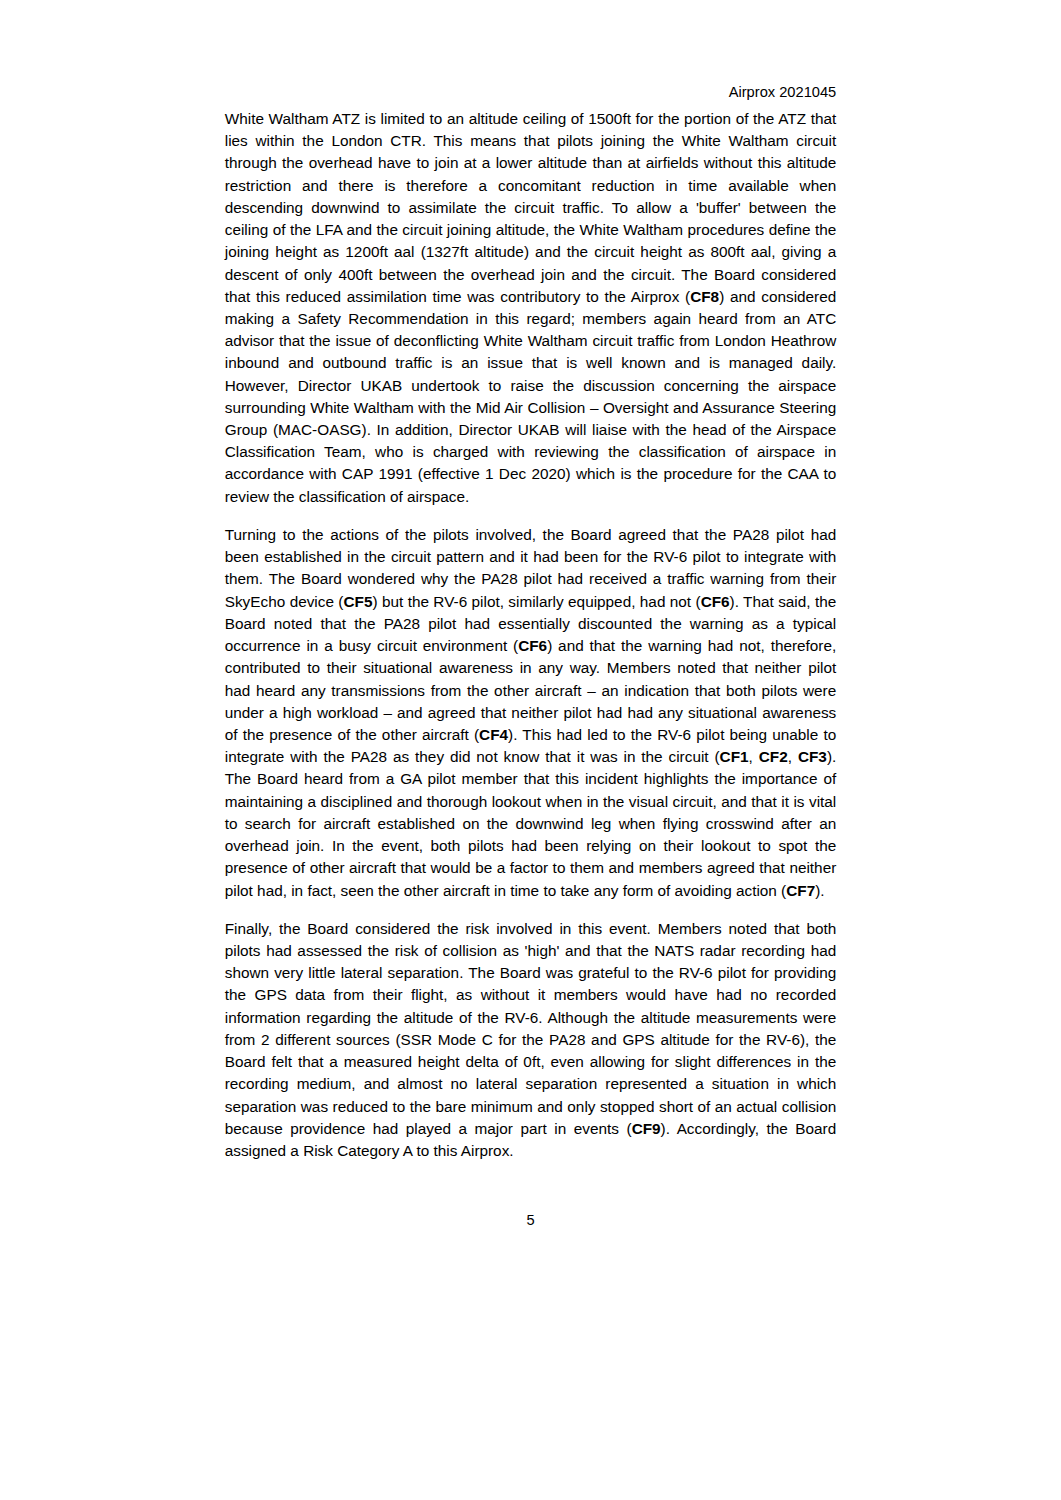Airprox 2021045
White Waltham ATZ is limited to an altitude ceiling of 1500ft for the portion of the ATZ that lies within the London CTR. This means that pilots joining the White Waltham circuit through the overhead have to join at a lower altitude than at airfields without this altitude restriction and there is therefore a concomitant reduction in time available when descending downwind to assimilate the circuit traffic. To allow a 'buffer' between the ceiling of the LFA and the circuit joining altitude, the White Waltham procedures define the joining height as 1200ft aal (1327ft altitude) and the circuit height as 800ft aal, giving a descent of only 400ft between the overhead join and the circuit. The Board considered that this reduced assimilation time was contributory to the Airprox (CF8) and considered making a Safety Recommendation in this regard; members again heard from an ATC advisor that the issue of deconflicting White Waltham circuit traffic from London Heathrow inbound and outbound traffic is an issue that is well known and is managed daily. However, Director UKAB undertook to raise the discussion concerning the airspace surrounding White Waltham with the Mid Air Collision – Oversight and Assurance Steering Group (MAC-OASG). In addition, Director UKAB will liaise with the head of the Airspace Classification Team, who is charged with reviewing the classification of airspace in accordance with CAP 1991 (effective 1 Dec 2020) which is the procedure for the CAA to review the classification of airspace.
Turning to the actions of the pilots involved, the Board agreed that the PA28 pilot had been established in the circuit pattern and it had been for the RV-6 pilot to integrate with them. The Board wondered why the PA28 pilot had received a traffic warning from their SkyEcho device (CF5) but the RV-6 pilot, similarly equipped, had not (CF6). That said, the Board noted that the PA28 pilot had essentially discounted the warning as a typical occurrence in a busy circuit environment (CF6) and that the warning had not, therefore, contributed to their situational awareness in any way. Members noted that neither pilot had heard any transmissions from the other aircraft – an indication that both pilots were under a high workload – and agreed that neither pilot had had any situational awareness of the presence of the other aircraft (CF4). This had led to the RV-6 pilot being unable to integrate with the PA28 as they did not know that it was in the circuit (CF1, CF2, CF3). The Board heard from a GA pilot member that this incident highlights the importance of maintaining a disciplined and thorough lookout when in the visual circuit, and that it is vital to search for aircraft established on the downwind leg when flying crosswind after an overhead join. In the event, both pilots had been relying on their lookout to spot the presence of other aircraft that would be a factor to them and members agreed that neither pilot had, in fact, seen the other aircraft in time to take any form of avoiding action (CF7).
Finally, the Board considered the risk involved in this event. Members noted that both pilots had assessed the risk of collision as 'high' and that the NATS radar recording had shown very little lateral separation. The Board was grateful to the RV-6 pilot for providing the GPS data from their flight, as without it members would have had no recorded information regarding the altitude of the RV-6. Although the altitude measurements were from 2 different sources (SSR Mode C for the PA28 and GPS altitude for the RV-6), the Board felt that a measured height delta of 0ft, even allowing for slight differences in the recording medium, and almost no lateral separation represented a situation in which separation was reduced to the bare minimum and only stopped short of an actual collision because providence had played a major part in events (CF9). Accordingly, the Board assigned a Risk Category A to this Airprox.
5